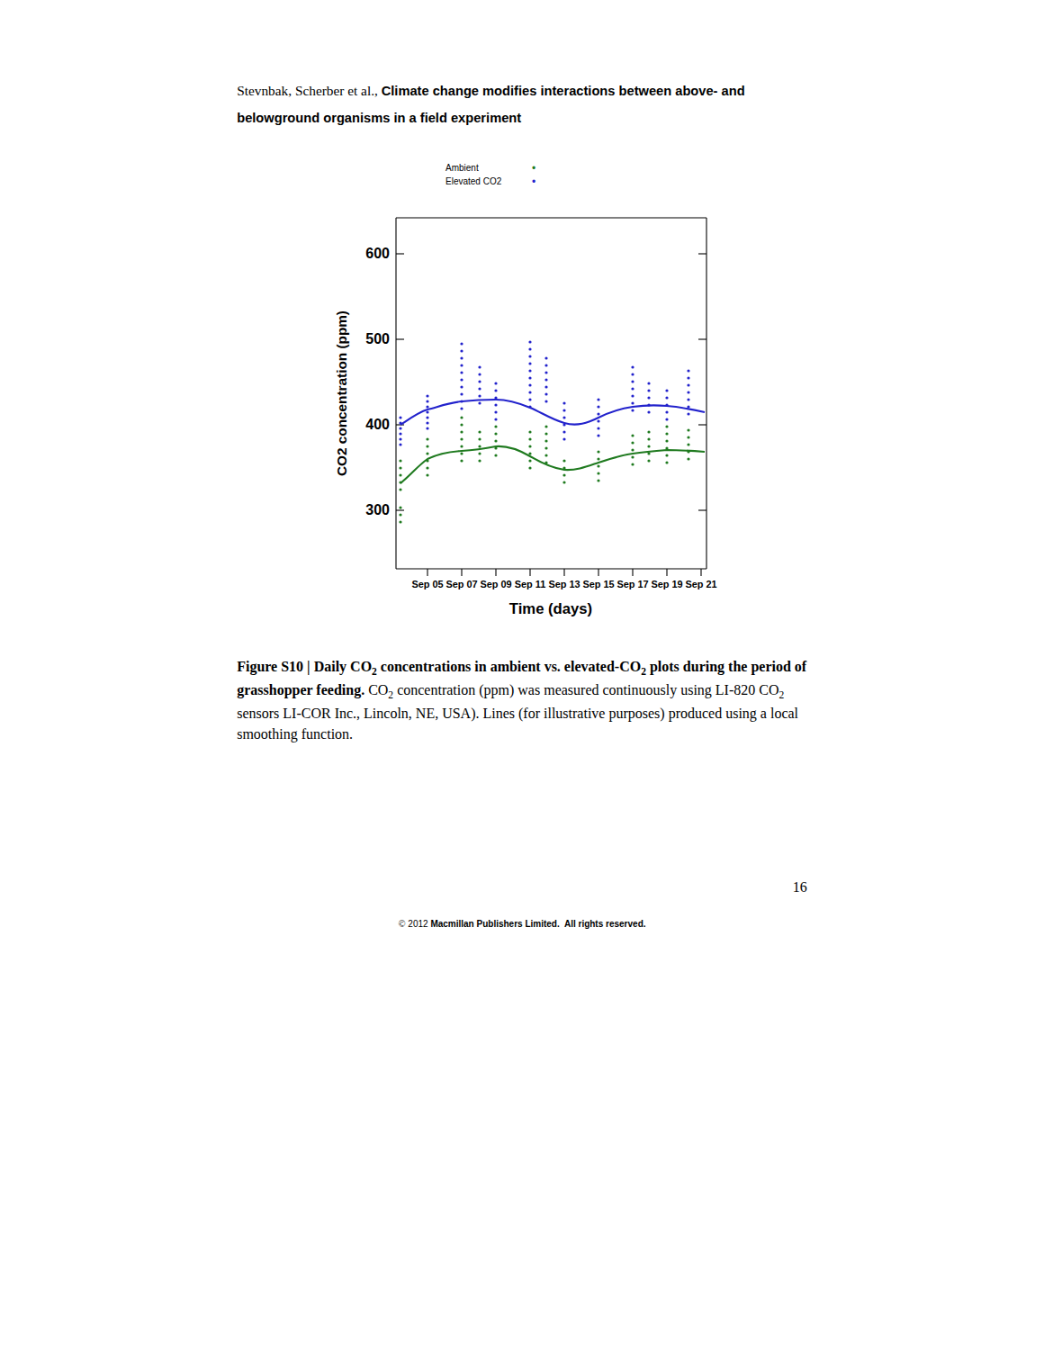Stevnbak, Scherber et al., Climate change modifies interactions between above- and belowground organisms in a field experiment
Ambient•
Elevated CO2•
600 500 400 300 CO2 concentration (ppm) Sep 05 Sep 07 Sep 09 Sep 11 Sep 13 Sep 15 Sep 17 Sep 19 Sep 21 Time (days)
Figure S10 | Daily CO2 concentrations in ambient vs. elevated-CO2 plots during the period of grasshopper feeding. CO2 concentration (ppm) was measured continuously using LI-820 CO2 sensors LI-COR Inc., Lincoln, NE, USA). Lines (for illustrative purposes) produced using a local smoothing function.
16
© 2012 Macmillan Publishers Limited. All rights reserved.